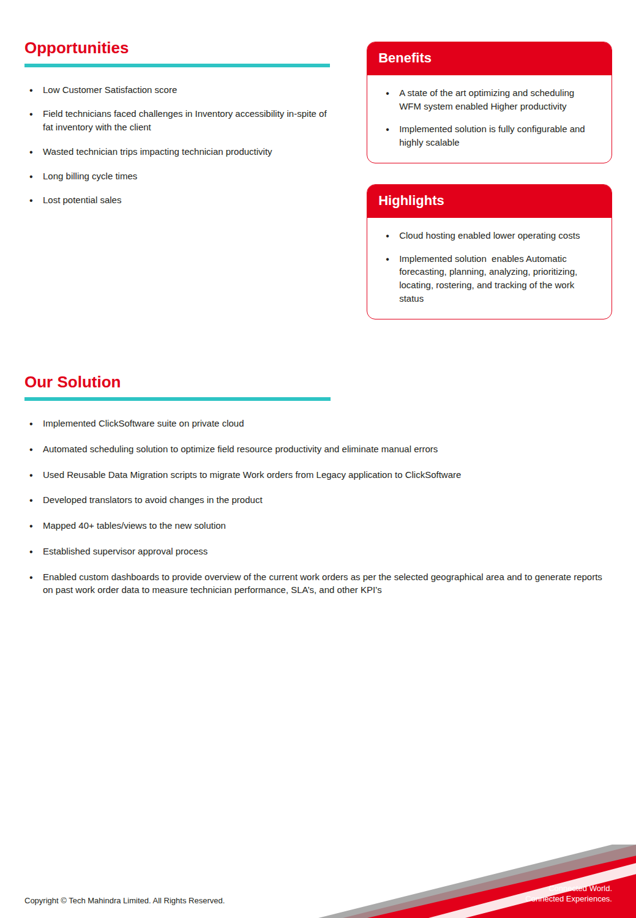Opportunities
Low Customer Satisfaction score
Field technicians faced challenges in Inventory accessibility in-spite of fat inventory with the client
Wasted technician trips impacting technician productivity
Long billing cycle times
Lost potential sales
Benefits
A state of the art optimizing and scheduling WFM system enabled Higher productivity
Implemented solution is fully configurable and highly scalable
Highlights
Cloud hosting enabled lower operating costs
Implemented solution enables Automatic forecasting, planning, analyzing, prioritizing, locating, rostering, and tracking of the work status
Our Solution
Implemented ClickSoftware suite on private cloud
Automated scheduling solution to optimize field resource productivity and eliminate manual errors
Used Reusable Data Migration scripts to migrate Work orders from Legacy application to ClickSoftware
Developed translators to avoid changes in the product
Mapped 40+ tables/views to the new solution
Established supervisor approval process
Enabled custom dashboards to provide overview of the current work orders as per the selected geographical area and to generate reports on past work order data to measure technician performance, SLA’s, and other KPI’s
Copyright © Tech Mahindra Limited. All Rights Reserved.
Connected World.
Connected Experiences.